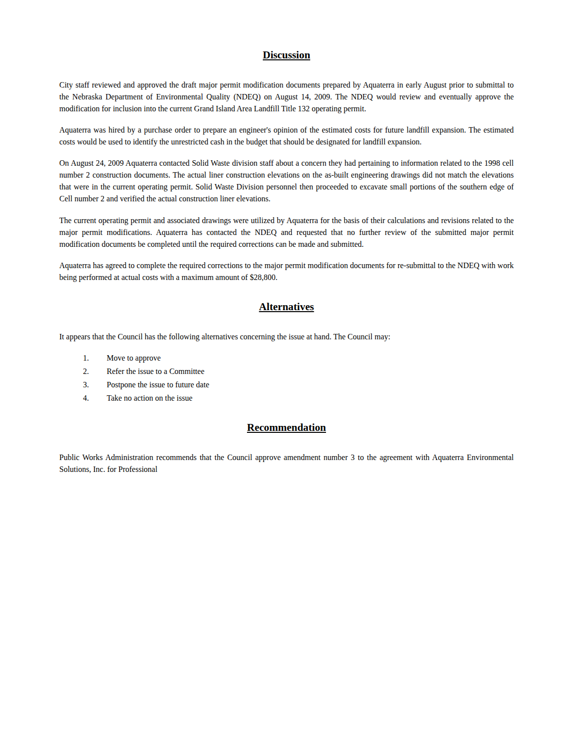Discussion
City staff reviewed and approved the draft major permit modification documents prepared by Aquaterra in early August prior to submittal to the Nebraska Department of Environmental Quality (NDEQ) on August 14, 2009. The NDEQ would review and eventually approve the modification for inclusion into the current Grand Island Area Landfill Title 132 operating permit.
Aquaterra was hired by a purchase order to prepare an engineer's opinion of the estimated costs for future landfill expansion. The estimated costs would be used to identify the unrestricted cash in the budget that should be designated for landfill expansion.
On August 24, 2009 Aquaterra contacted Solid Waste division staff about a concern they had pertaining to information related to the 1998 cell number 2 construction documents. The actual liner construction elevations on the as-built engineering drawings did not match the elevations that were in the current operating permit. Solid Waste Division personnel then proceeded to excavate small portions of the southern edge of Cell number 2 and verified the actual construction liner elevations.
The current operating permit and associated drawings were utilized by Aquaterra for the basis of their calculations and revisions related to the major permit modifications. Aquaterra has contacted the NDEQ and requested that no further review of the submitted major permit modification documents be completed until the required corrections can be made and submitted.
Aquaterra has agreed to complete the required corrections to the major permit modification documents for re-submittal to the NDEQ with work being performed at actual costs with a maximum amount of $28,800.
Alternatives
It appears that the Council has the following alternatives concerning the issue at hand. The Council may:
Move to approve
Refer the issue to a Committee
Postpone the issue to future date
Take no action on the issue
Recommendation
Public Works Administration recommends that the Council approve amendment number 3 to the agreement with Aquaterra Environmental Solutions, Inc. for Professional